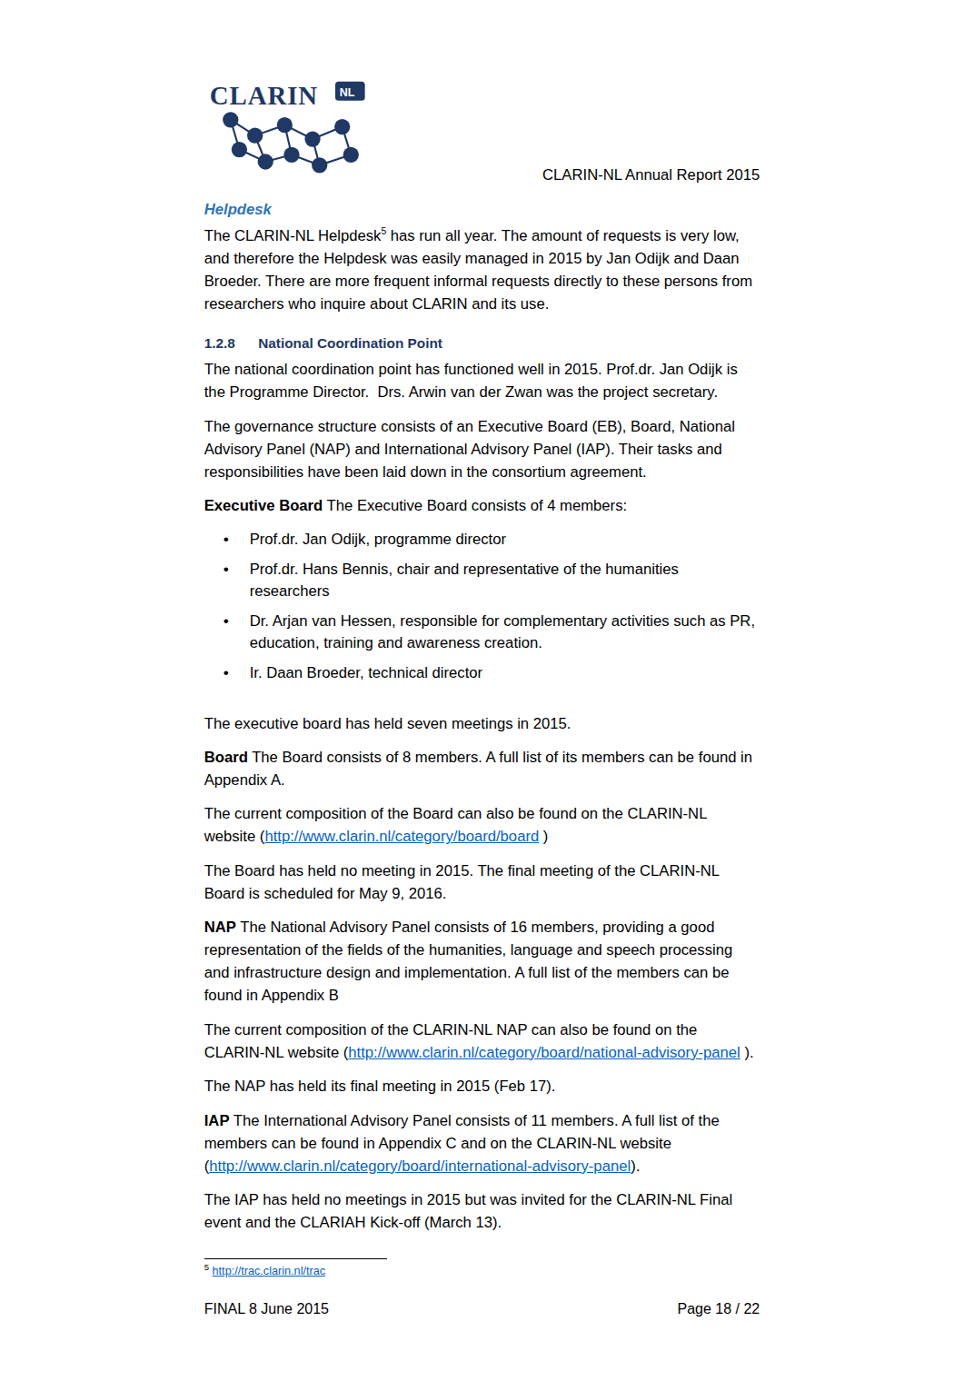CLARIN NL
CLARIN-NL Annual Report 2015
Helpdesk
The CLARIN-NL Helpdesk5 has run all year. The amount of requests is very low, and therefore the Helpdesk was easily managed in 2015 by Jan Odijk and Daan Broeder. There are more frequent informal requests directly to these persons from researchers who inquire about CLARIN and its use.
1.2.8 National Coordination Point
The national coordination point has functioned well in 2015. Prof.dr. Jan Odijk is the Programme Director. Drs. Arwin van der Zwan was the project secretary.
The governance structure consists of an Executive Board (EB), Board, National Advisory Panel (NAP) and International Advisory Panel (IAP). Their tasks and responsibilities have been laid down in the consortium agreement.
Executive Board The Executive Board consists of 4 members:
Prof.dr. Jan Odijk, programme director
Prof.dr. Hans Bennis, chair and representative of the humanities researchers
Dr. Arjan van Hessen, responsible for complementary activities such as PR, education, training and awareness creation.
Ir. Daan Broeder, technical director
The executive board has held seven meetings in 2015.
Board The Board consists of 8 members. A full list of its members can be found in Appendix A.
The current composition of the Board can also be found on the CLARIN-NL website (http://www.clarin.nl/category/board/board )
The Board has held no meeting in 2015. The final meeting of the CLARIN-NL Board is scheduled for May 9, 2016.
NAP The National Advisory Panel consists of 16 members, providing a good representation of the fields of the humanities, language and speech processing and infrastructure design and implementation. A full list of the members can be found in Appendix B
The current composition of the CLARIN-NL NAP can also be found on the CLARIN-NL website (http://www.clarin.nl/category/board/national-advisory-panel ).
The NAP has held its final meeting in 2015 (Feb 17).
IAP The International Advisory Panel consists of 11 members. A full list of the members can be found in Appendix C and on the CLARIN-NL website (http://www.clarin.nl/category/board/international-advisory-panel).
The IAP has held no meetings in 2015 but was invited for the CLARIN-NL Final event and the CLARIAH Kick-off (March 13).
5 http://trac.clarin.nl/trac
FINAL 8 June 2015 Page 18 / 22